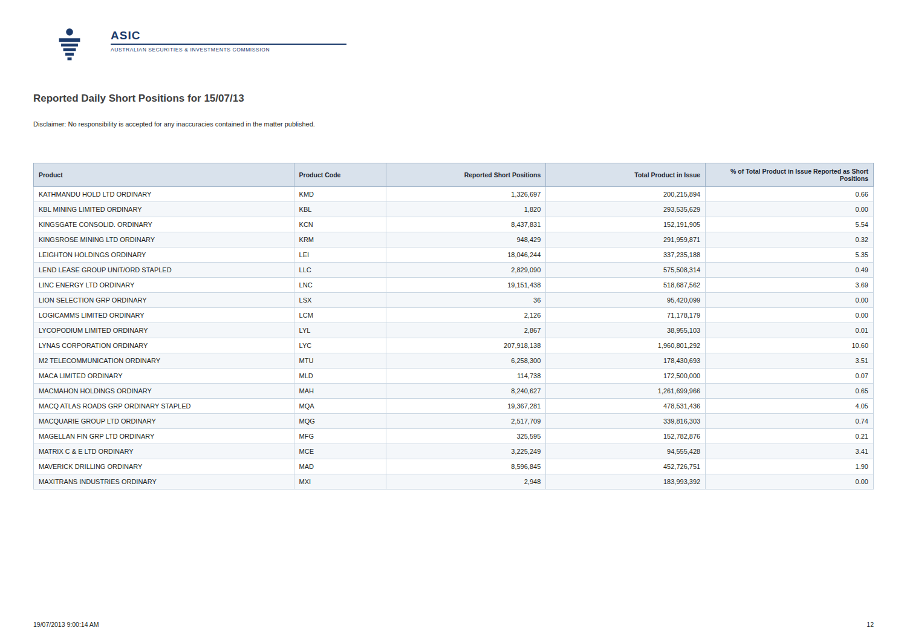ASIC
Australian Securities & Investments Commission
Reported Daily Short Positions for 15/07/13
Disclaimer: No responsibility is accepted for any inaccuracies contained in the matter published.
| Product | Product Code | Reported Short Positions | Total Product in Issue | % of Total Product in Issue Reported as Short Positions |
| --- | --- | --- | --- | --- |
| KATHMANDU HOLD LTD ORDINARY | KMD | 1,326,697 | 200,215,894 | 0.66 |
| KBL MINING LIMITED ORDINARY | KBL | 1,820 | 293,535,629 | 0.00 |
| KINGSGATE CONSOLID. ORDINARY | KCN | 8,437,831 | 152,191,905 | 5.54 |
| KINGSROSE MINING LTD ORDINARY | KRM | 948,429 | 291,959,871 | 0.32 |
| LEIGHTON HOLDINGS ORDINARY | LEI | 18,046,244 | 337,235,188 | 5.35 |
| LEND LEASE GROUP UNIT/ORD STAPLED | LLC | 2,829,090 | 575,508,314 | 0.49 |
| LINC ENERGY LTD ORDINARY | LNC | 19,151,438 | 518,687,562 | 3.69 |
| LION SELECTION GRP ORDINARY | LSX | 36 | 95,420,099 | 0.00 |
| LOGICAMMS LIMITED ORDINARY | LCM | 2,126 | 71,178,179 | 0.00 |
| LYCOPODIUM LIMITED ORDINARY | LYL | 2,867 | 38,955,103 | 0.01 |
| LYNAS CORPORATION ORDINARY | LYC | 207,918,138 | 1,960,801,292 | 10.60 |
| M2 TELECOMMUNICATION ORDINARY | MTU | 6,258,300 | 178,430,693 | 3.51 |
| MACA LIMITED ORDINARY | MLD | 114,738 | 172,500,000 | 0.07 |
| MACMAHON HOLDINGS ORDINARY | MAH | 8,240,627 | 1,261,699,966 | 0.65 |
| MACQ ATLAS ROADS GRP ORDINARY STAPLED | MQA | 19,367,281 | 478,531,436 | 4.05 |
| MACQUARIE GROUP LTD ORDINARY | MQG | 2,517,709 | 339,816,303 | 0.74 |
| MAGELLAN FIN GRP LTD ORDINARY | MFG | 325,595 | 152,782,876 | 0.21 |
| MATRIX C & E LTD ORDINARY | MCE | 3,225,249 | 94,555,428 | 3.41 |
| MAVERICK DRILLING ORDINARY | MAD | 8,596,845 | 452,726,751 | 1.90 |
| MAXITRANS INDUSTRIES ORDINARY | MXI | 2,948 | 183,993,392 | 0.00 |
19/07/2013 9:00:14 AM 12